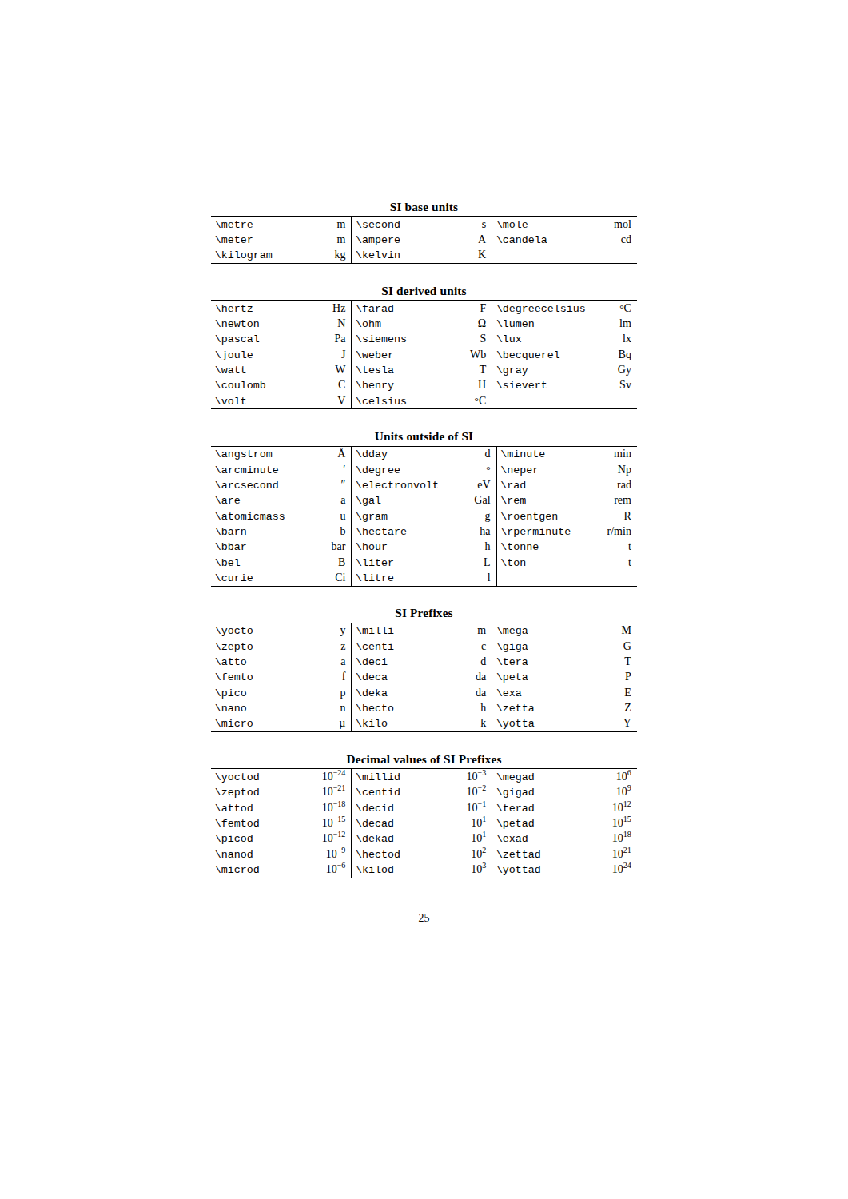SI base units
| \metre | m | \second | s | \mole | mol |
| \meter | m | \ampere | A | \candela | cd |
| \kilogram | kg | \kelvin | K | | |
SI derived units
| \hertz | Hz | \farad | F | \degreecelsius | ° C |
| \newton | N | \ohm | Ω | \lumen | lm |
| \pascal | Pa | \siemens | S | \lux | lx |
| \joule | J | \weber | Wb | \becquerel | Bq |
| \watt | W | \tesla | T | \gray | Gy |
| \coulomb | C | \henry | H | \sievert | Sv |
| \volt | V | \celsius | ° C | | |
Units outside of SI
| \angstrom | Å | \dday | d | \minute | min |
| \arcminute | ′ | \degree | ° | \neper | Np |
| \arcsecond | ″ | \electronvolt | eV | \rad | rad |
| \are | a | \gal | Gal | \rem | rem |
| \atomicmass | u | \gram | g | \roentgen | R |
| \barn | b | \hectare | ha | \rperminute | r/min |
| \bbar | bar | \hour | h | \tonne | t |
| \bel | B | \liter | L | \ton | t |
| \curie | Ci | \litre | l | | |
SI Prefixes
| \yocto | y | \milli | m | \mega | M |
| \zepto | z | \centi | c | \giga | G |
| \atto | a | \deci | d | \tera | T |
| \femto | f | \deca | da | \peta | P |
| \pico | p | \deka | da | \exa | E |
| \nano | n | \hecto | h | \zetta | Z |
| \micro | µ | \kilo | k | \yotta | Y |
Decimal values of SI Prefixes
| \yoctod | 10 −24 | \millid | 10 −3 | \megad | 10 6 |
| \zeptod | 10 −21 | \centid | 10 −2 | \gigad | 10 9 |
| \attod | 10 −18 | \decid | 10 −1 | \terad | 10 12 |
| \femtod | 10 −15 | \decad | 10 1 | \petad | 10 15 |
| \picod | 10 −12 | \dekad | 10 1 | \exad | 10 18 |
| \nanod | 10 −9 | \hectod | 10 2 | \zettad | 10 21 |
| \microd | 10 −6 | \kilod | 10 3 | \yottad | 10 24 |
25